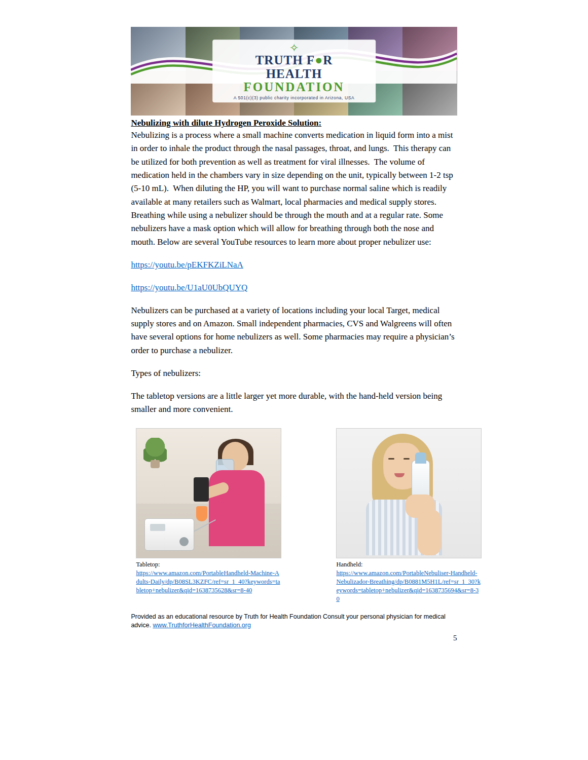✧
TRUTH F●R HEALTH
FOUNDATION
A 501(c)(3) public charity incorporated in Arizona, USA
Nebulizing with dilute Hydrogen Peroxide Solution:
Nebulizing is a process where a small machine converts medication in liquid form into a mist in order to inhale the product through the nasal passages, throat, and lungs. This therapy can be utilized for both prevention as well as treatment for viral illnesses. The volume of medication held in the chambers vary in size depending on the unit, typically between 1-2 tsp (5-10 mL). When diluting the HP, you will want to purchase normal saline which is readily available at many retailers such as Walmart, local pharmacies and medical supply stores. Breathing while using a nebulizer should be through the mouth and at a regular rate. Some nebulizers have a mask option which will allow for breathing through both the nose and mouth. Below are several YouTube resources to learn more about proper nebulizer use:
https://youtu.be/pEKFKZiLNaA
https://youtu.be/U1aU0UbQUYQ
Nebulizers can be purchased at a variety of locations including your local Target, medical supply stores and on Amazon. Small independent pharmacies, CVS and Walgreens will often have several options for home nebulizers as well. Some pharmacies may require a physician’s order to purchase a nebulizer.
Types of nebulizers:
The tabletop versions are a little larger yet more durable, with the hand-held version being smaller and more convenient.
Tabletop:
https://www.amazon.com/PortableHandheld-Machine-Adults-Daily/dp/B08SL3KZFC/ref=sr_1_40?keywords=tabletop+nebulizer&qid=1638735628&sr=8-40
Handheld:
https://www.amazon.com/PortableNebuliser-Handheld-Nebulizador-Breathing/dp/B0881M5H1L/ref=sr_1_30?keywords=tabletop+nebulizer&qid=1638735694&sr=8-30
Provided as an educational resource by Truth for Health Foundation Consult your personal physician for medical advice. www.TruthforHealthFoundation.org
5